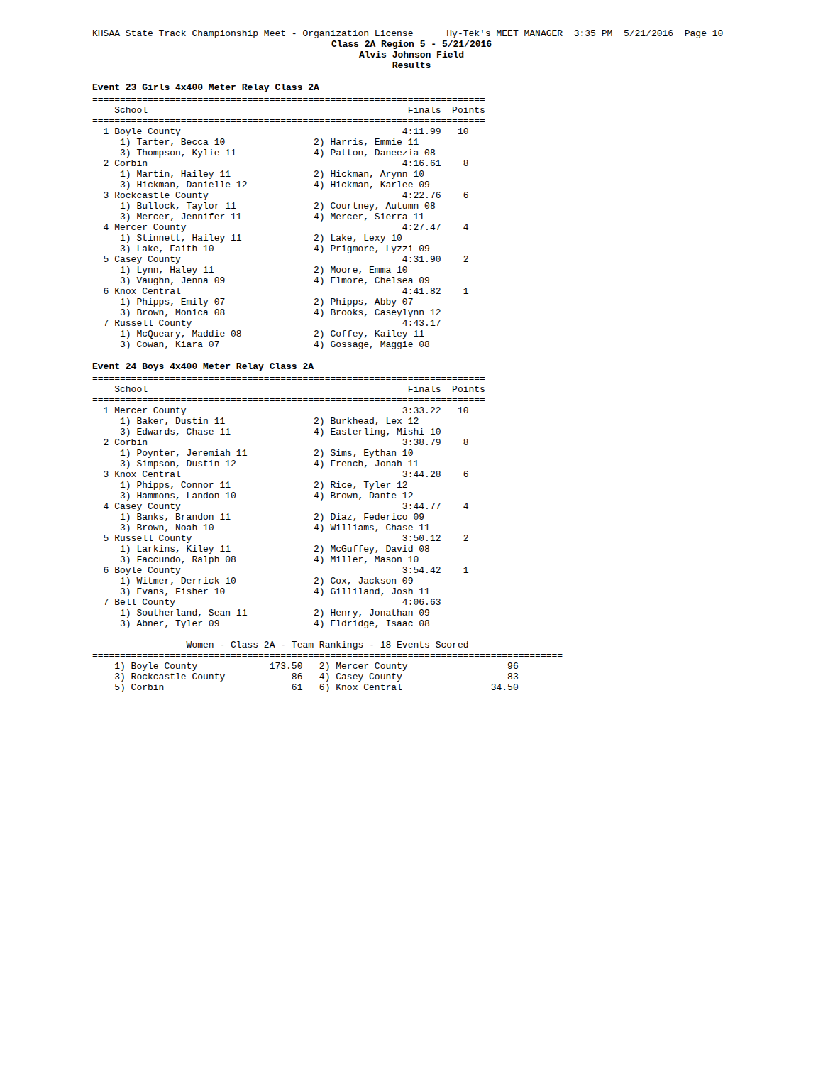KHSAA State Track Championship Meet - Organization License      Hy-Tek's MEET MANAGER  3:35 PM  5/21/2016  Page 10
Class 2A Region 5 - 5/21/2016
Alvis Johnson Field
Results
Event 23 Girls 4x400 Meter Relay Class 2A
=======================================================================
    School                                               Finals  Points
=======================================================================
  1 Boyle County                                        4:11.99   10
     1) Tarter, Becca 10                2) Harris, Emmie 11
     3) Thompson, Kylie 11              4) Patton, Daneezia 08
  2 Corbin                                              4:16.61    8
     1) Martin, Hailey 11               2) Hickman, Arynn 10
     3) Hickman, Danielle 12            4) Hickman, Karlee 09
  3 Rockcastle County                                   4:22.76    6
     1) Bullock, Taylor 11              2) Courtney, Autumn 08
     3) Mercer, Jennifer 11             4) Mercer, Sierra 11
  4 Mercer County                                       4:27.47    4
     1) Stinnett, Hailey 11             2) Lake, Lexy 10
     3) Lake, Faith 10                  4) Prigmore, Lyzzi 09
  5 Casey County                                        4:31.90    2
     1) Lynn, Haley 11                  2) Moore, Emma 10
     3) Vaughn, Jenna 09                4) Elmore, Chelsea 09
  6 Knox Central                                        4:41.82    1
     1) Phipps, Emily 07                2) Phipps, Abby 07
     3) Brown, Monica 08                4) Brooks, Caseylynn 12
  7 Russell County                                      4:43.17
     1) McQueary, Maddie 08             2) Coffey, Kailey 11
     3) Cowan, Kiara 07                 4) Gossage, Maggie 08
Event 24 Boys 4x400 Meter Relay Class 2A
=======================================================================
    School                                               Finals  Points
=======================================================================
  1 Mercer County                                       3:33.22   10
     1) Baker, Dustin 11                2) Burkhead, Lex 12
     3) Edwards, Chase 11               4) Easterling, Mishi 10
  2 Corbin                                              3:38.79    8
     1) Poynter, Jeremiah 11            2) Sims, Eythan 10
     3) Simpson, Dustin 12              4) French, Jonah 11
  3 Knox Central                                        3:44.28    6
     1) Phipps, Connor 11               2) Rice, Tyler 12
     3) Hammons, Landon 10              4) Brown, Dante 12
  4 Casey County                                        3:44.77    4
     1) Banks, Brandon 11               2) Diaz, Federico 09
     3) Brown, Noah 10                  4) Williams, Chase 11
  5 Russell County                                      3:50.12    2
     1) Larkins, Kiley 11               2) McGuffey, David 08
     3) Faccundo, Ralph 08              4) Miller, Mason 10
  6 Boyle County                                        3:54.42    1
     1) Witmer, Derrick 10              2) Cox, Jackson 09
     3) Evans, Fisher 10                4) Gilliland, Josh 11
  7 Bell County                                         4:06.63
     1) Southerland, Sean 11            2) Henry, Jonathan 09
     3) Abner, Tyler 09                 4) Eldridge, Isaac 08
=====================================================================================
                 Women - Class 2A - Team Rankings - 18 Events Scored
=====================================================================================
    1) Boyle County             173.50   2) Mercer County                  96
    3) Rockcastle County            86   4) Casey County                   83
    5) Corbin                       61   6) Knox Central                34.50